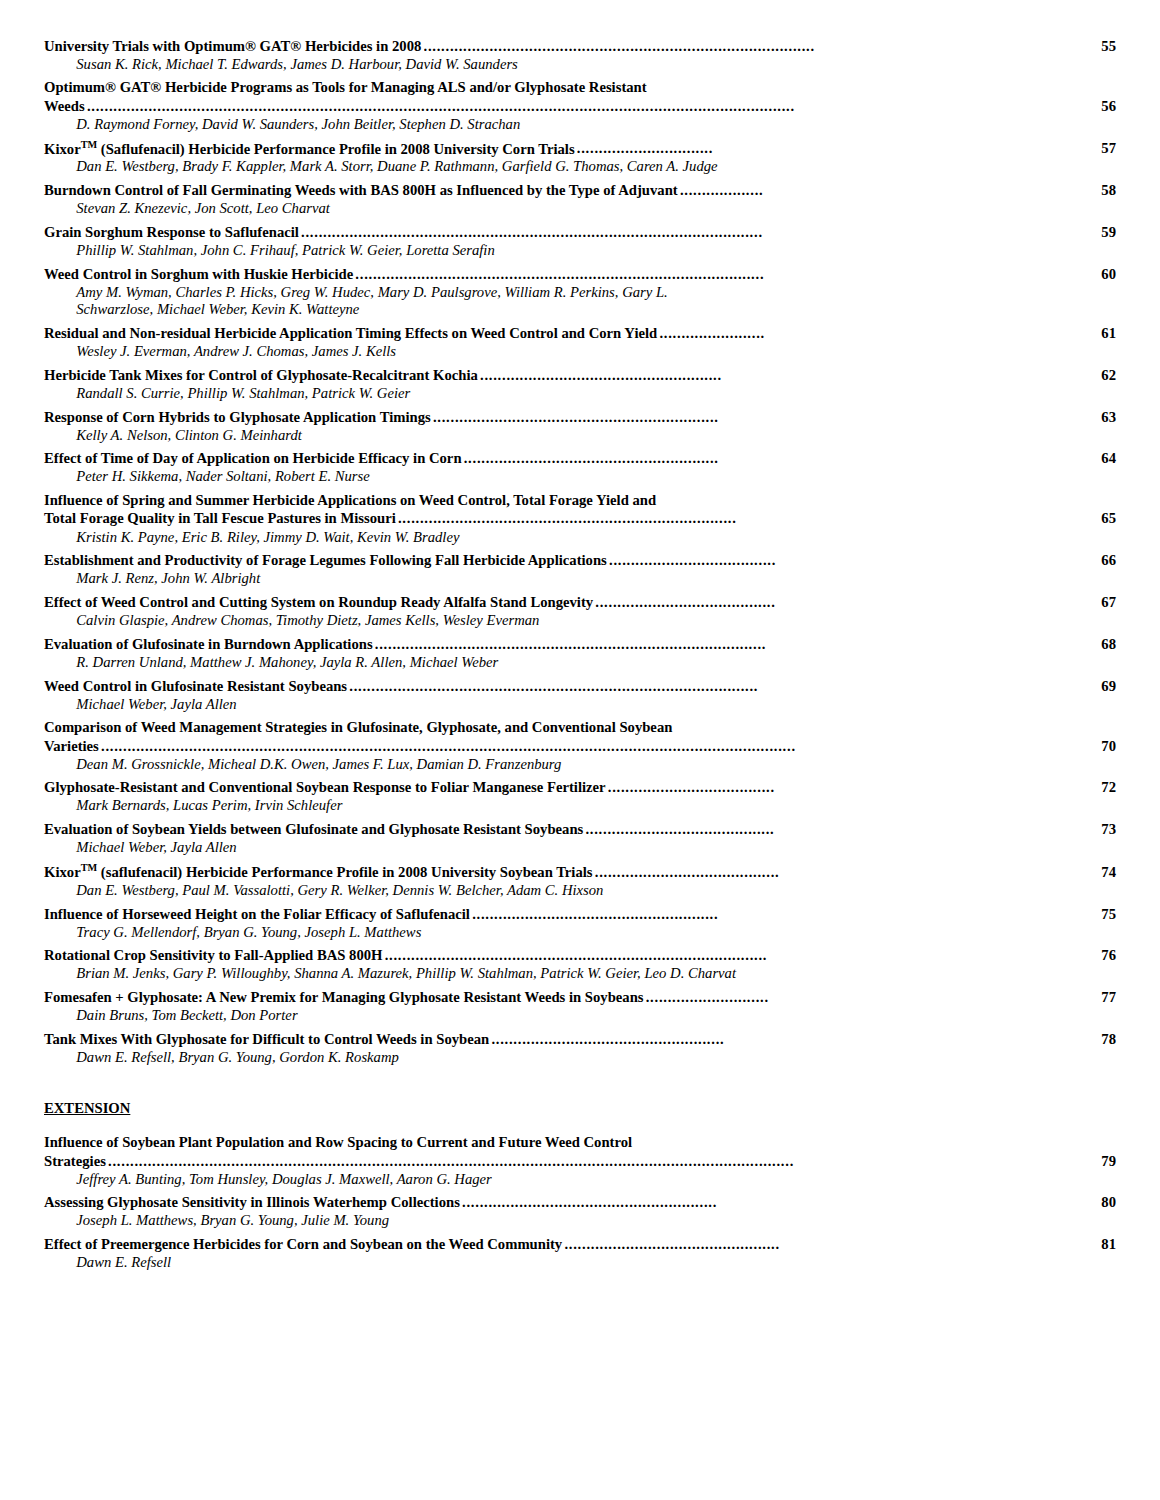University Trials with Optimum® GAT® Herbicides in 2008 ......................................................................................... 55
Susan K. Rick, Michael T. Edwards, James D. Harbour, David W. Saunders
Optimum® GAT® Herbicide Programs as Tools for Managing ALS and/or Glyphosate Resistant
Weeds ................................................................................................................................................................. 56
D. Raymond Forney, David W. Saunders, John Beitler, Stephen D. Strachan
KixorTM (Saflufenacil) Herbicide Performance Profile in 2008 University Corn Trials ............................... 57
Dan E. Westberg, Brady F. Kappler, Mark A. Storr, Duane P. Rathmann, Garfield G. Thomas, Caren A. Judge
Burndown Control of Fall Germinating Weeds with BAS 800H as Influenced by the Type of Adjuvant ................... 58
Stevan Z. Knezevic, Jon Scott, Leo Charvat
Grain Sorghum Response to Saflufenacil ......................................................................................................... 59
Phillip W. Stahlman, John C. Frihauf, Patrick W. Geier, Loretta Serafin
Weed Control in Sorghum with Huskie Herbicide ............................................................................................. 60
Amy M. Wyman, Charles P. Hicks, Greg W. Hudec, Mary D. Paulsgrove, William R. Perkins, Gary L.
Schwarzlose, Michael Weber, Kevin K. Watteyne
Residual and Non-residual Herbicide Application Timing Effects on Weed Control and Corn Yield ........................ 61
Wesley J. Everman, Andrew J. Chomas, James J. Kells
Herbicide Tank Mixes for Control of Glyphosate-Recalcitrant Kochia ....................................................... 62
Randall S. Currie, Phillip W. Stahlman, Patrick W. Geier
Response of Corn Hybrids to Glyphosate Application Timings ................................................................. 63
Kelly A. Nelson, Clinton G. Meinhardt
Effect of Time of Day of Application on Herbicide Efficacy in Corn .......................................................... 64
Peter H. Sikkema, Nader Soltani, Robert E. Nurse
Influence of Spring and Summer Herbicide Applications on Weed Control, Total Forage Yield and
Total Forage Quality in Tall Fescue Pastures in Missouri ............................................................................. 65
Kristin K. Payne, Eric B. Riley, Jimmy D. Wait, Kevin W. Bradley
Establishment and Productivity of Forage Legumes Following Fall Herbicide Applications ...................................... 66
Mark J. Renz, John W. Albright
Effect of Weed Control and Cutting System on Roundup Ready Alfalfa Stand Longevity ......................................... 67
Calvin Glaspie, Andrew Chomas, Timothy Dietz, James Kells, Wesley Everman
Evaluation of Glufosinate in Burndown Applications ......................................................................................... 68
R. Darren Unland, Matthew J. Mahoney, Jayla R. Allen, Michael Weber
Weed Control in Glufosinate Resistant Soybeans ............................................................................................. 69
Michael Weber, Jayla Allen
Comparison of Weed Management Strategies in Glufosinate, Glyphosate, and Conventional Soybean
Varieties .............................................................................................................................................................. 70
Dean M. Grossnickle, Micheal D.K. Owen, James F. Lux, Damian D. Franzenburg
Glyphosate-Resistant and Conventional Soybean Response to Foliar Manganese Fertilizer ...................................... 72
Mark Bernards, Lucas Perim, Irvin Schleufer
Evaluation of Soybean Yields between Glufosinate and Glyphosate Resistant Soybeans ........................................... 73
Michael Weber, Jayla Allen
KixorTM (saflufenacil) Herbicide Performance Profile in 2008 University Soybean Trials .......................................... 74
Dan E. Westberg, Paul M. Vassalotti, Gery R. Welker, Dennis W. Belcher, Adam C. Hixson
Influence of Horseweed Height on the Foliar Efficacy of Saflufenacil ........................................................ 75
Tracy G. Mellendorf, Bryan G. Young, Joseph L. Matthews
Rotational Crop Sensitivity to Fall-Applied BAS 800H ....................................................................................... 76
Brian M. Jenks, Gary P. Willoughby, Shanna A. Mazurek, Phillip W. Stahlman, Patrick W. Geier, Leo D. Charvat
Fomesafen + Glyphosate: A New Premix for Managing Glyphosate Resistant Weeds in Soybeans ............................ 77
Dain Bruns, Tom Beckett, Don Porter
Tank Mixes With Glyphosate for Difficult to Control Weeds in Soybean ..................................................... 78
Dawn E. Refsell, Bryan G. Young, Gordon K. Roskamp
EXTENSION
Influence of Soybean Plant Population and Row Spacing to Current and Future Weed Control
Strategies ............................................................................................................................................................ 79
Jeffrey A. Bunting, Tom Hunsley, Douglas J. Maxwell, Aaron G. Hager
Assessing Glyphosate Sensitivity in Illinois Waterhemp Collections .......................................................... 80
Joseph L. Matthews, Bryan G. Young, Julie M. Young
Effect of Preemergence Herbicides for Corn and Soybean on the Weed Community ................................................. 81
Dawn E. Refsell